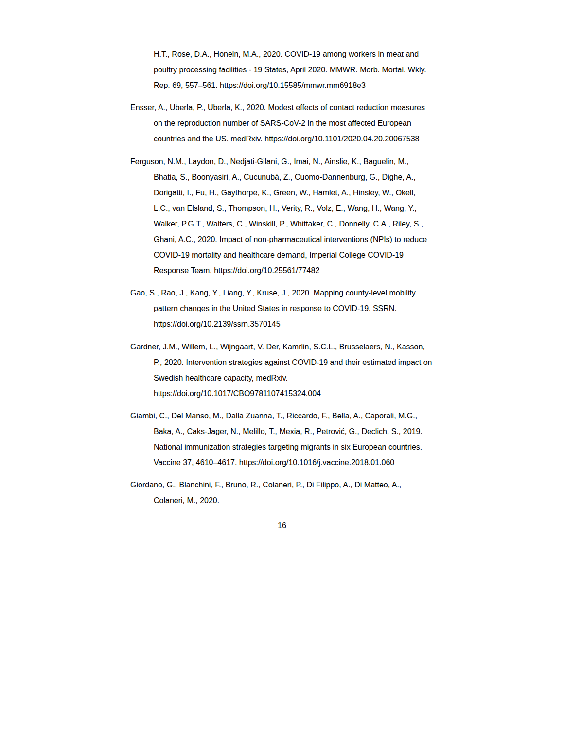H.T., Rose, D.A., Honein, M.A., 2020. COVID-19 among workers in meat and poultry processing facilities - 19 States, April 2020. MMWR. Morb. Mortal. Wkly. Rep. 69, 557–561. https://doi.org/10.15585/mmwr.mm6918e3
Ensser, A., Uberla, P., Uberla, K., 2020. Modest effects of contact reduction measures on the reproduction number of SARS-CoV-2 in the most affected European countries and the US. medRxiv. https://doi.org/10.1101/2020.04.20.20067538
Ferguson, N.M., Laydon, D., Nedjati-Gilani, G., Imai, N., Ainslie, K., Baguelin, M., Bhatia, S., Boonyasiri, A., Cucunubá, Z., Cuomo-Dannenburg, G., Dighe, A., Dorigatti, I., Fu, H., Gaythorpe, K., Green, W., Hamlet, A., Hinsley, W., Okell, L.C., van Elsland, S., Thompson, H., Verity, R., Volz, E., Wang, H., Wang, Y., Walker, P.G.T., Walters, C., Winskill, P., Whittaker, C., Donnelly, C.A., Riley, S., Ghani, A.C., 2020. Impact of non-pharmaceutical interventions (NPIs) to reduce COVID-19 mortality and healthcare demand, Imperial College COVID-19 Response Team. https://doi.org/10.25561/77482
Gao, S., Rao, J., Kang, Y., Liang, Y., Kruse, J., 2020. Mapping county-level mobility pattern changes in the United States in response to COVID-19. SSRN. https://doi.org/10.2139/ssrn.3570145
Gardner, J.M., Willem, L., Wijngaart, V. Der, Kamrlin, S.C.L., Brusselaers, N., Kasson, P., 2020. Intervention strategies against COVID-19 and their estimated impact on Swedish healthcare capacity, medRxiv. https://doi.org/10.1017/CBO9781107415324.004
Giambi, C., Del Manso, M., Dalla Zuanna, T., Riccardo, F., Bella, A., Caporali, M.G., Baka, A., Caks-Jager, N., Melillo, T., Mexia, R., Petrović, G., Declich, S., 2019. National immunization strategies targeting migrants in six European countries. Vaccine 37, 4610–4617. https://doi.org/10.1016/j.vaccine.2018.01.060
Giordano, G., Blanchini, F., Bruno, R., Colaneri, P., Di Filippo, A., Di Matteo, A., Colaneri, M., 2020.
16